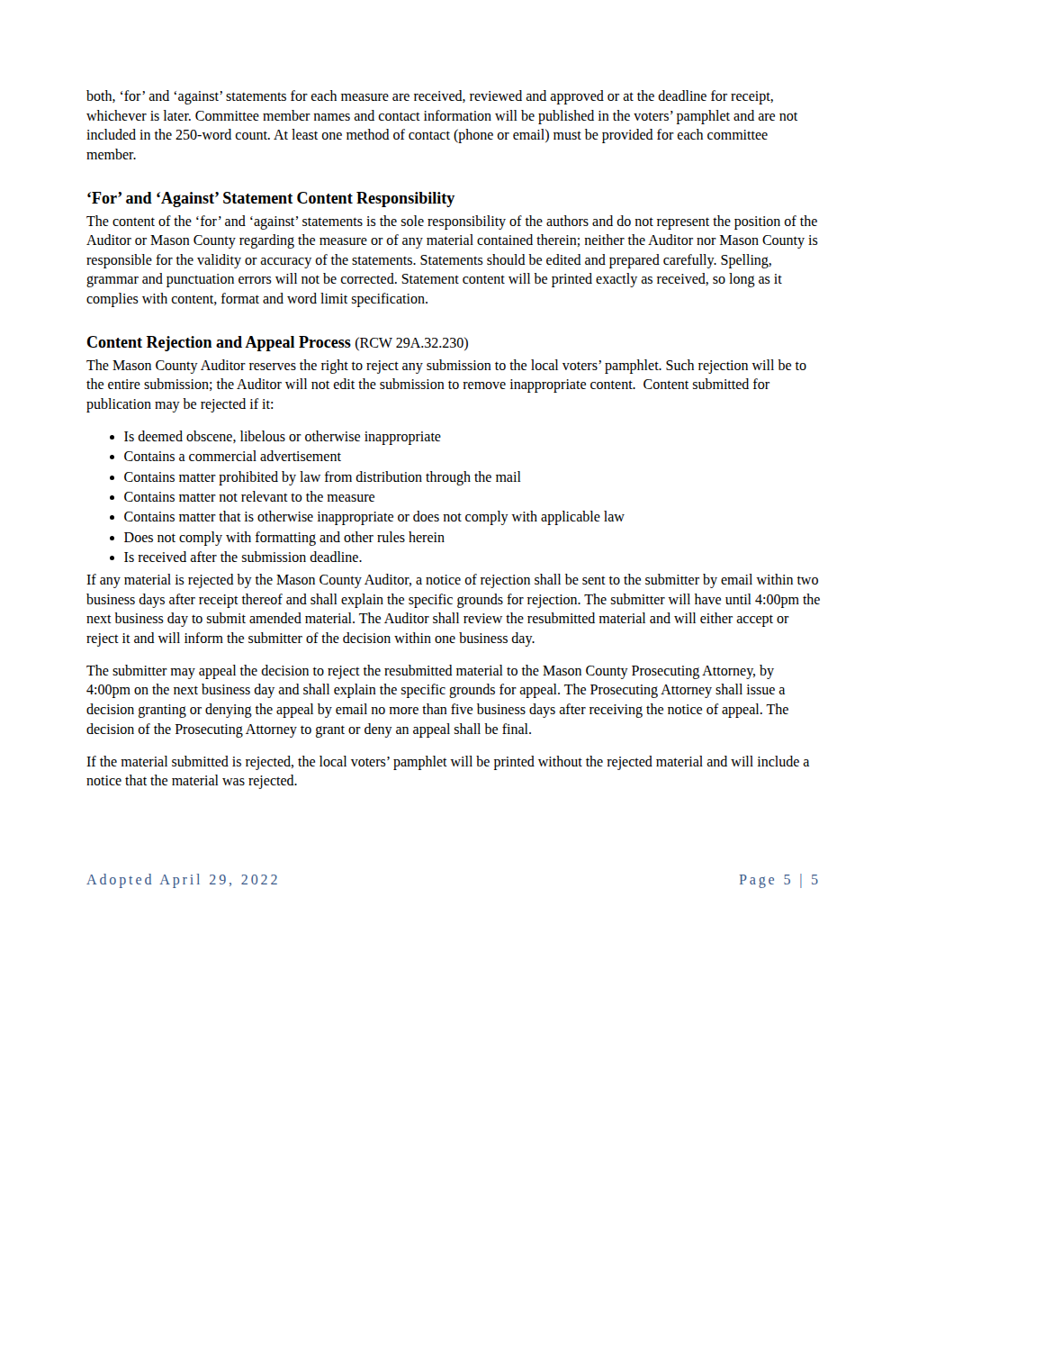both, ‘for’ and ‘against’ statements for each measure are received, reviewed and approved or at the deadline for receipt, whichever is later. Committee member names and contact information will be published in the voters’ pamphlet and are not included in the 250-word count. At least one method of contact (phone or email) must be provided for each committee member.
‘For’ and ‘Against’ Statement Content Responsibility
The content of the ‘for’ and ‘against’ statements is the sole responsibility of the authors and do not represent the position of the Auditor or Mason County regarding the measure or of any material contained therein; neither the Auditor nor Mason County is responsible for the validity or accuracy of the statements. Statements should be edited and prepared carefully. Spelling, grammar and punctuation errors will not be corrected. Statement content will be printed exactly as received, so long as it complies with content, format and word limit specification.
Content Rejection and Appeal Process (RCW 29A.32.230)
The Mason County Auditor reserves the right to reject any submission to the local voters’ pamphlet. Such rejection will be to the entire submission; the Auditor will not edit the submission to remove inappropriate content. Content submitted for publication may be rejected if it:
Is deemed obscene, libelous or otherwise inappropriate
Contains a commercial advertisement
Contains matter prohibited by law from distribution through the mail
Contains matter not relevant to the measure
Contains matter that is otherwise inappropriate or does not comply with applicable law
Does not comply with formatting and other rules herein
Is received after the submission deadline.
If any material is rejected by the Mason County Auditor, a notice of rejection shall be sent to the submitter by email within two business days after receipt thereof and shall explain the specific grounds for rejection. The submitter will have until 4:00pm the next business day to submit amended material. The Auditor shall review the resubmitted material and will either accept or reject it and will inform the submitter of the decision within one business day.
The submitter may appeal the decision to reject the resubmitted material to the Mason County Prosecuting Attorney, by 4:00pm on the next business day and shall explain the specific grounds for appeal. The Prosecuting Attorney shall issue a decision granting or denying the appeal by email no more than five business days after receiving the notice of appeal. The decision of the Prosecuting Attorney to grant or deny an appeal shall be final.
If the material submitted is rejected, the local voters’ pamphlet will be printed without the rejected material and will include a notice that the material was rejected.
Adopted April 29, 2022 Page 5 | 5